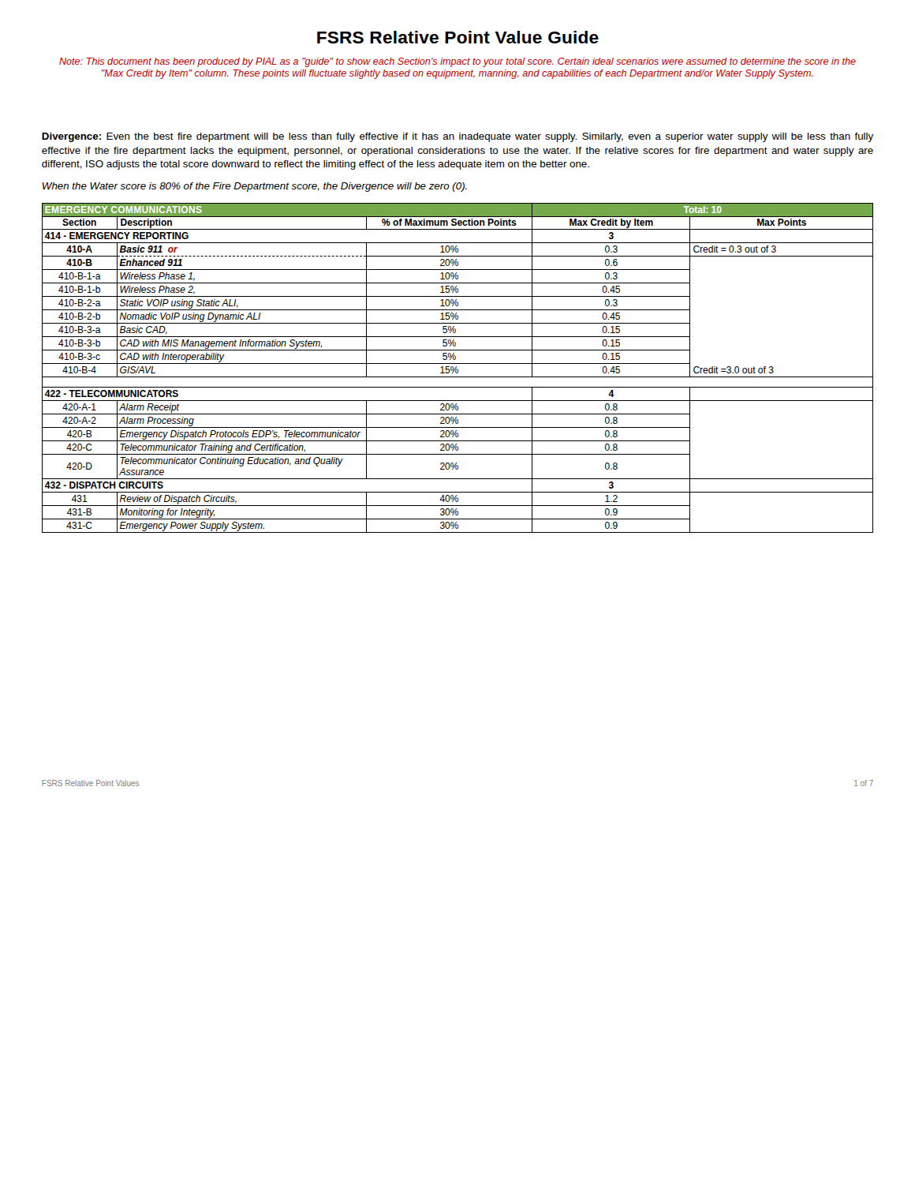FSRS Relative Point Value Guide
Note: This document has been produced by PIAL as a "guide" to show each Section's impact to your total score. Certain ideal scenarios were assumed to determine the score in the "Max Credit by Item" column. These points will fluctuate slightly based on equipment, manning, and capabilities of each Department and/or Water Supply System.
Divergence: Even the best fire department will be less than fully effective if it has an inadequate water supply. Similarly, even a superior water supply will be less than fully effective if the fire department lacks the equipment, personnel, or operational considerations to use the water. If the relative scores for fire department and water supply are different, ISO adjusts the total score downward to reflect the limiting effect of the less adequate item on the better one.
When the Water score is 80% of the Fire Department score, the Divergence will be zero (0).
| EMERGENCY COMMUNICATIONS | Total: 10 |
| Section | Description | % of Maximum Section Points | Max Credit by Item | Max Points |
| 414 - EMERGENCY REPORTING | 3 | |
| 410-A | Basic 911 or | 10% | 0.3 | Credit = 0.3 out of 3 |
| 410-B | Enhanced 911 | 20% | 0.6 | |
| 410-B-1-a | Wireless Phase 1, | 10% | 0.3 | |
| 410-B-1-b | Wireless Phase 2, | 15% | 0.45 | |
| 410-B-2-a | Static VOIP using Static ALI, | 10% | 0.3 | |
| 410-B-2-b | Nomadic VoIP using Dynamic ALI | 15% | 0.45 | |
| 410-B-3-a | Basic CAD, | 5% | 0.15 | |
| 410-B-3-b | CAD with MIS Management Information System, | 5% | 0.15 | |
| 410-B-3-c | CAD with Interoperability | 5% | 0.15 | |
| 410-B-4 | GIS/AVL | 15% | 0.45 | Credit =3.0 out of 3 |
| 422 - TELECOMMUNICATORS | 4 | |
| 420-A-1 | Alarm Receipt | 20% | 0.8 | |
| 420-A-2 | Alarm Processing | 20% | 0.8 | |
| 420-B | Emergency Dispatch Protocols EDP’s, Telecommunicator | 20% | 0.8 | |
| 420-C | Telecommunicator Training and Certification, | 20% | 0.8 | |
| 420-D | Telecommunicator Continuing Education, and Quality Assurance | 20% | 0.8 | |
| 432 - DISPATCH CIRCUITS | 3 | |
| 431 | Review of Dispatch Circuits, | 40% | 1.2 | |
| 431-B | Monitoring for Integrity, | 30% | 0.9 | |
| 431-C | Emergency Power Supply System. | 30% | 0.9 | |
FSRS Relative Point Values 1 of 7